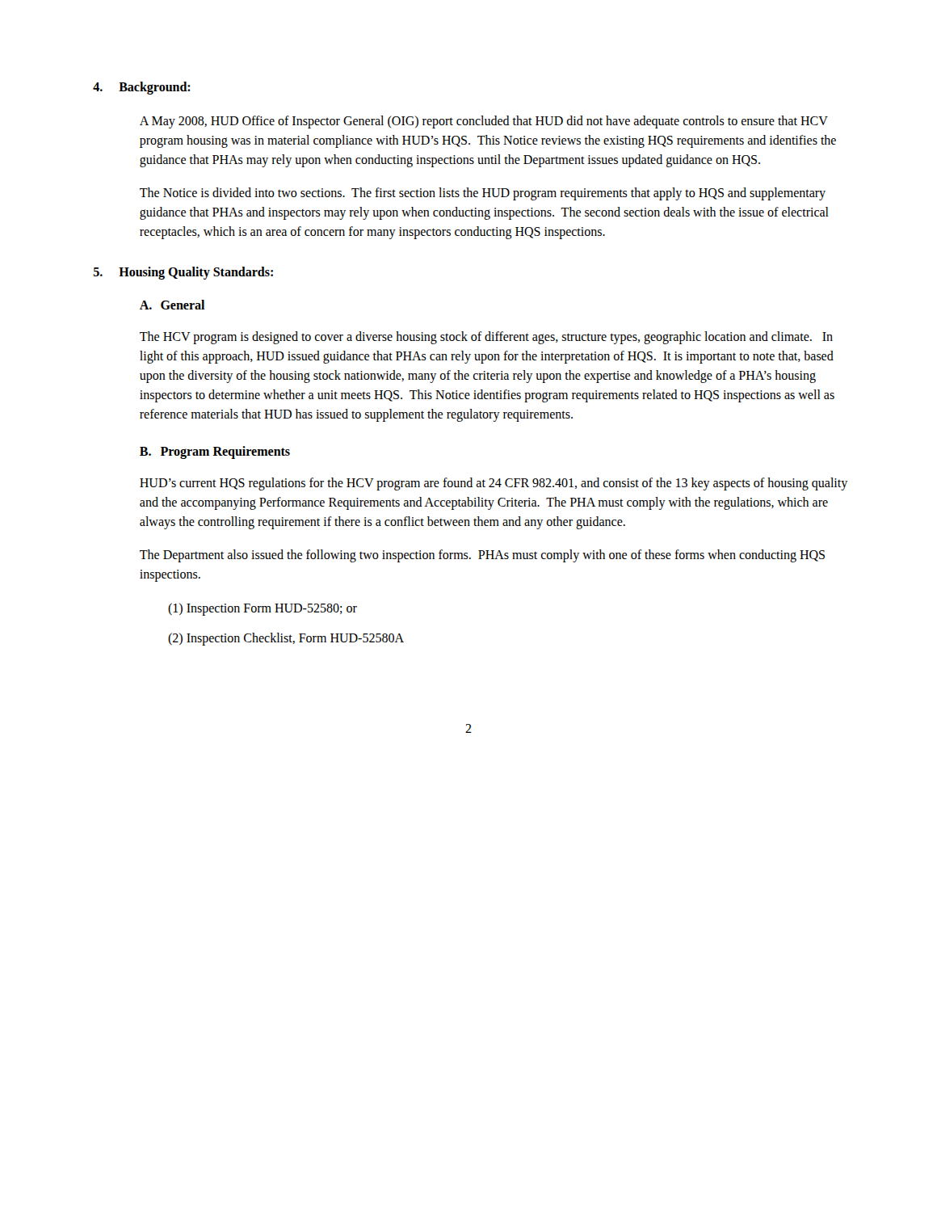4. Background:
A May 2008, HUD Office of Inspector General (OIG) report concluded that HUD did not have adequate controls to ensure that HCV program housing was in material compliance with HUD’s HQS. This Notice reviews the existing HQS requirements and identifies the guidance that PHAs may rely upon when conducting inspections until the Department issues updated guidance on HQS.
The Notice is divided into two sections. The first section lists the HUD program requirements that apply to HQS and supplementary guidance that PHAs and inspectors may rely upon when conducting inspections. The second section deals with the issue of electrical receptacles, which is an area of concern for many inspectors conducting HQS inspections.
5. Housing Quality Standards:
A. General
The HCV program is designed to cover a diverse housing stock of different ages, structure types, geographic location and climate. In light of this approach, HUD issued guidance that PHAs can rely upon for the interpretation of HQS. It is important to note that, based upon the diversity of the housing stock nationwide, many of the criteria rely upon the expertise and knowledge of a PHA’s housing inspectors to determine whether a unit meets HQS. This Notice identifies program requirements related to HQS inspections as well as reference materials that HUD has issued to supplement the regulatory requirements.
B. Program Requirements
HUD’s current HQS regulations for the HCV program are found at 24 CFR 982.401, and consist of the 13 key aspects of housing quality and the accompanying Performance Requirements and Acceptability Criteria. The PHA must comply with the regulations, which are always the controlling requirement if there is a conflict between them and any other guidance.
The Department also issued the following two inspection forms. PHAs must comply with one of these forms when conducting HQS inspections.
(1) Inspection Form HUD-52580; or
(2) Inspection Checklist, Form HUD-52580A
2